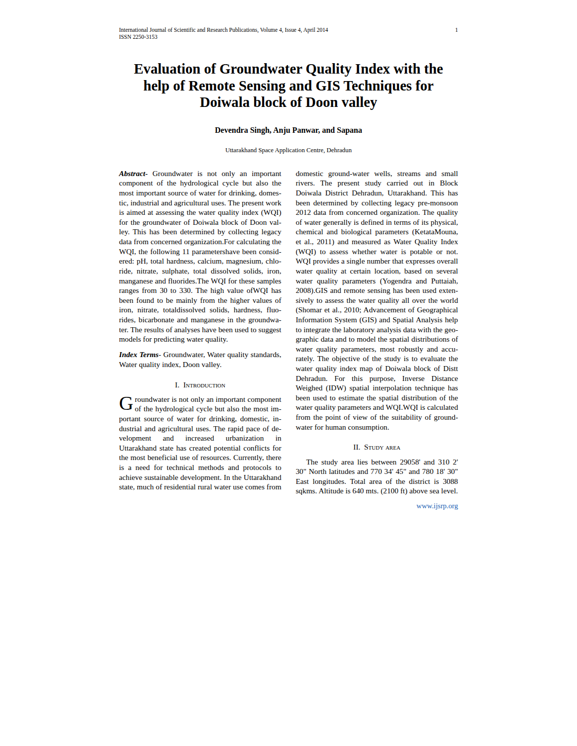International Journal of Scientific and Research Publications, Volume 4, Issue 4, April 2014
ISSN 2250-3153 1
Evaluation of Groundwater Quality Index with the help of Remote Sensing and GIS Techniques for Doiwala block of Doon valley
Devendra Singh, Anju Panwar, and Sapana
Uttarakhand Space Application Centre, Dehradun
Abstract- Groundwater is not only an important component of the hydrological cycle but also the most important source of water for drinking, domestic, industrial and agricultural uses. The present work is aimed at assessing the water quality index (WQI) for the groundwater of Doiwala block of Doon valley. This has been determined by collecting legacy data from concerned organization.For calculating the WQI, the following 11 parametershave been considered: pH, total hardness, calcium, magnesium, chloride, nitrate, sulphate, total dissolved solids, iron, manganese and fluorides.The WQI for these samples ranges from 30 to 330. The high value ofWQI has been found to be mainly from the higher values of iron, nitrate, totaldissolved solids, hardness, fluorides, bicarbonate and manganese in the groundwater. The results of analyses have been used to suggest models for predicting water quality.
Index Terms- Groundwater, Water quality standards, Water quality index, Doon valley.
I. Introduction
Groundwater is not only an important component of the hydrological cycle but also the most important source of water for drinking, domestic, industrial and agricultural uses. The rapid pace of development and increased urbanization in Uttarakhand state has created potential conflicts for the most beneficial use of resources. Currently, there is a need for technical methods and protocols to achieve sustainable development. In the Uttarakhand state, much of residential rural water use comes from domestic ground-water wells, streams and small rivers. The present study carried out in Block Doiwala District Dehradun, Uttarakhand. This has been determined by collecting legacy pre-monsoon 2012 data from concerned organization. The quality of water generally is defined in terms of its physical, chemical and biological parameters (KetataMouna, et al., 2011) and measured as Water Quality Index (WQI) to assess whether water is potable or not. WQI provides a single number that expresses overall water quality at certain location, based on several water quality parameters (Yogendra and Puttaiah, 2008).GIS and remote sensing has been used extensively to assess the water quality all over the world (Shomar et al., 2010; Advancement of Geographical Information System (GIS) and Spatial Analysis help to integrate the laboratory analysis data with the geographic data and to model the spatial distributions of water quality parameters, most robustly and accurately. The objective of the study is to evaluate the water quality index map of Doiwala block of Distt Dehradun. For this purpose, Inverse Distance Weighed (IDW) spatial interpolation technique has been used to estimate the spatial distribution of the water quality parameters and WQI.WQI is calculated from the point of view of the suitability of groundwater for human consumption.
II. Study area
The study area lies between 29058' and 310 2' 30" North latitudes and 770 34' 45" and 780 18' 30" East longitudes. Total area of the district is 3088 sqkms. Altitude is 640 mts. (2100 ft) above sea level.
www.ijsrp.org